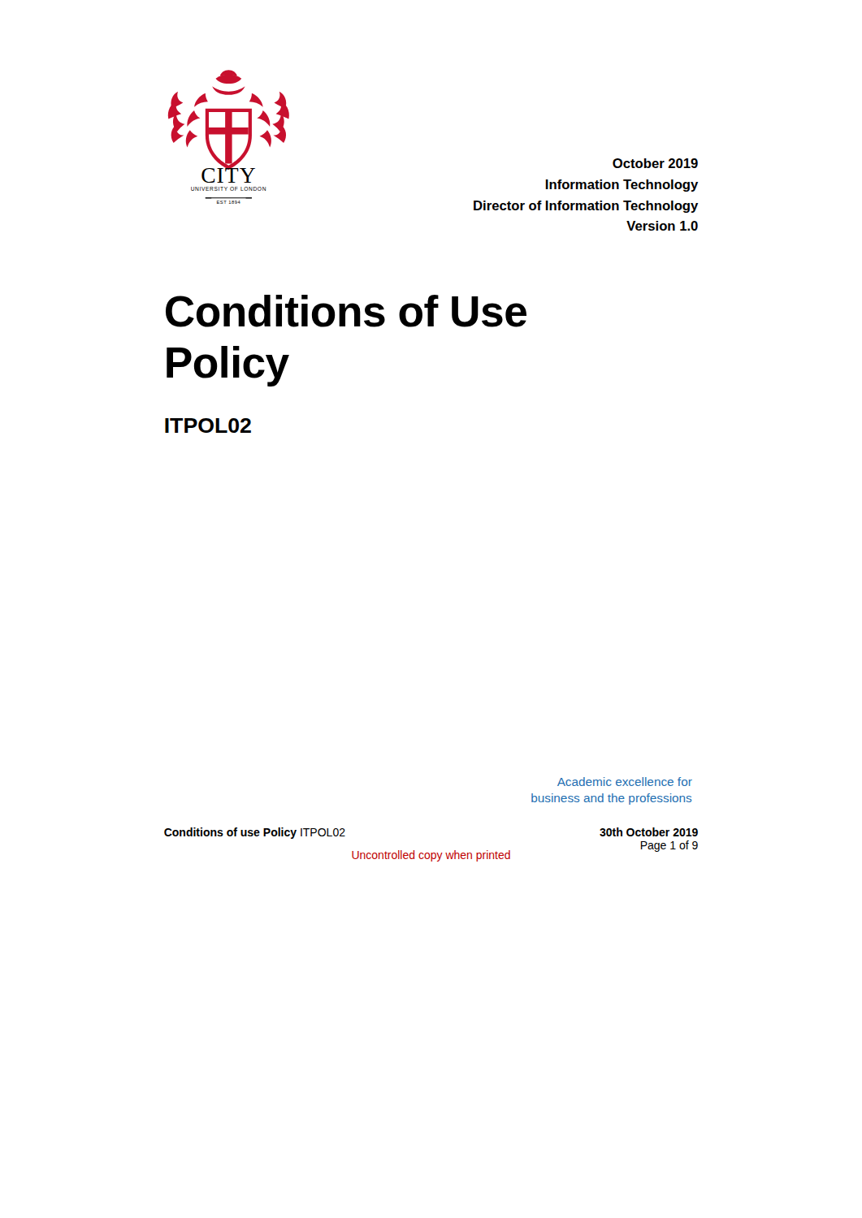CITY UNIVERSITY OF LONDON EST 1894
October 2019
Information Technology
Director of Information Technology
Version 1.0
Conditions of Use
Policy
ITPOL02
Academic excellence for
business and the professions
Conditions of use Policy ITPOL02
30th October 2019
Page 1 of 9
Uncontrolled copy when printed